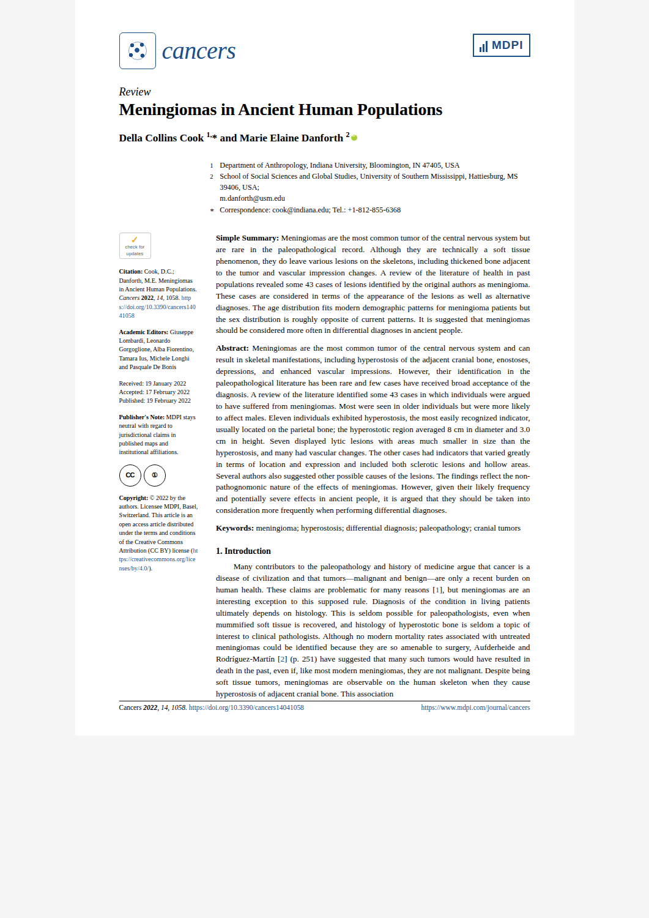cancers
MDPI
Review
Meningiomas in Ancient Human Populations
Della Collins Cook 1,* and Marie Elaine Danforth 2
1 Department of Anthropology, Indiana University, Bloomington, IN 47405, USA
2 School of Social Sciences and Global Studies, University of Southern Mississippi, Hattiesburg, MS 39406, USA;
m.danforth@usm.edu
*Correspondence: cook@indiana.edu; Tel.: +1-812-855-6368
✓
check for
updates
Citation: Cook, D.C.; Danforth, M.E. Meningiomas in Ancient Human Populations. Cancers 2022, 14, 1058. https://doi.org/10.3390/cancers14041058
Academic Editors: Giuseppe Lombardi, Leonardo Gorgoglione, Alba Fiorentino, Tamara Ius, Michele Longhi and Pasquale De Bonis
Received: 19 January 2022
Accepted: 17 February 2022
Published: 19 February 2022
Publisher's Note: MDPI stays neutral with regard to jurisdictional claims in published maps and institutional affiliations.
CC
①
Copyright: © 2022 by the authors. Licensee MDPI, Basel, Switzerland. This article is an open access article distributed under the terms and conditions of the Creative Commons Attribution (CC BY) license (https://creativecommons.org/licenses/by/4.0/).
Simple Summary: Meningiomas are the most common tumor of the central nervous system but are rare in the paleopathological record. Although they are technically a soft tissue phenomenon, they do leave various lesions on the skeletons, including thickened bone adjacent to the tumor and vascular impression changes. A review of the literature of health in past populations revealed some 43 cases of lesions identified by the original authors as meningioma. These cases are considered in terms of the appearance of the lesions as well as alternative diagnoses. The age distribution fits modern demographic patterns for meningioma patients but the sex distribution is roughly opposite of current patterns. It is suggested that meningiomas should be considered more often in differential diagnoses in ancient people.
Abstract: Meningiomas are the most common tumor of the central nervous system and can result in skeletal manifestations, including hyperostosis of the adjacent cranial bone, enostoses, depressions, and enhanced vascular impressions. However, their identification in the paleopathological literature has been rare and few cases have received broad acceptance of the diagnosis. A review of the literature identified some 43 cases in which individuals were argued to have suffered from meningiomas. Most were seen in older individuals but were more likely to affect males. Eleven individuals exhibited hyperostosis, the most easily recognized indicator, usually located on the parietal bone; the hyperostotic region averaged 8 cm in diameter and 3.0 cm in height. Seven displayed lytic lesions with areas much smaller in size than the hyperostosis, and many had vascular changes. The other cases had indicators that varied greatly in terms of location and expression and included both sclerotic lesions and hollow areas. Several authors also suggested other possible causes of the lesions. The findings reflect the non-pathognomonic nature of the effects of meningiomas. However, given their likely frequency and potentially severe effects in ancient people, it is argued that they should be taken into consideration more frequently when performing differential diagnoses.
Keywords: meningioma; hyperostosis; differential diagnosis; paleopathology; cranial tumors
1. Introduction
Many contributors to the paleopathology and history of medicine argue that cancer is a disease of civilization and that tumors—malignant and benign—are only a recent burden on human health. These claims are problematic for many reasons [1], but meningiomas are an interesting exception to this supposed rule. Diagnosis of the condition in living patients ultimately depends on histology. This is seldom possible for paleopathologists, even when mummified soft tissue is recovered, and histology of hyperostotic bone is seldom a topic of interest to clinical pathologists. Although no modern mortality rates associated with untreated meningiomas could be identified because they are so amenable to surgery, Aufderheide and Rodríguez-Martín [2] (p. 251) have suggested that many such tumors would have resulted in death in the past, even if, like most modern meningiomas, they are not malignant. Despite being soft tissue tumors, meningiomas are observable on the human skeleton when they cause hyperostosis of adjacent cranial bone. This association
Cancers 2022, 14, 1058. https://doi.org/10.3390/cancers14041058
https://www.mdpi.com/journal/cancers